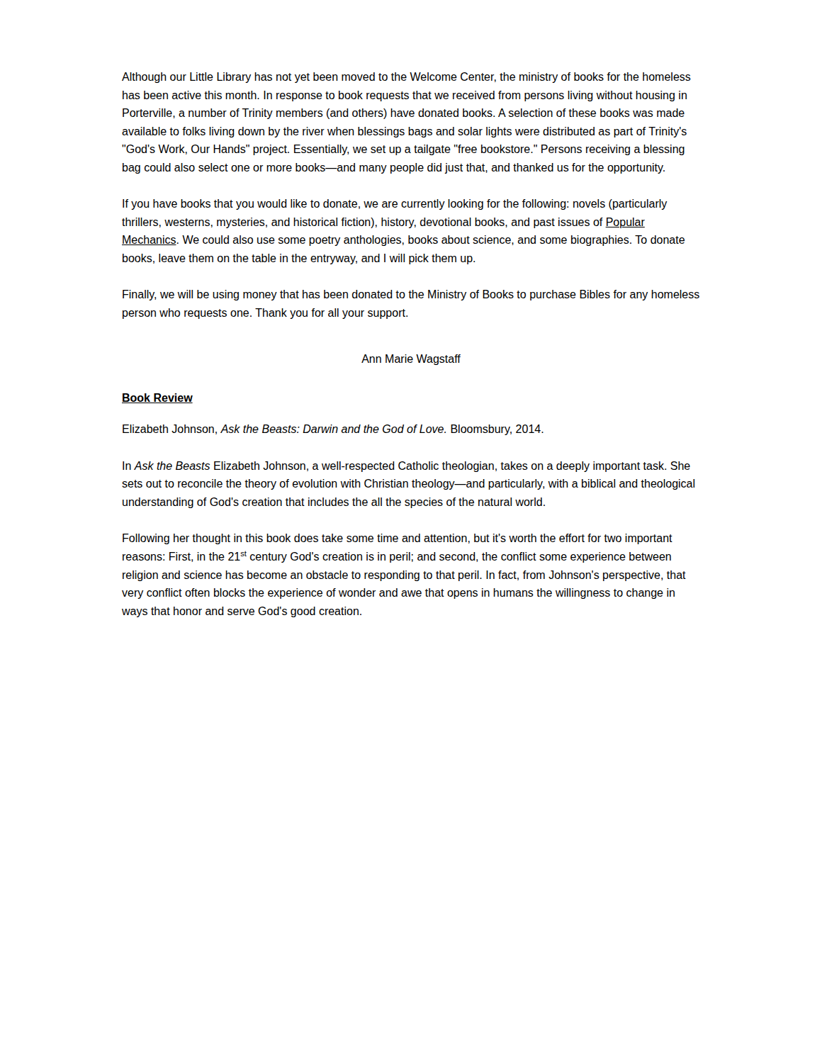Although our Little Library has not yet been moved to the Welcome Center, the ministry of books for the homeless has been active this month. In response to book requests that we received from persons living without housing in Porterville, a number of Trinity members (and others) have donated books. A selection of these books was made available to folks living down by the river when blessings bags and solar lights were distributed as part of Trinity's "God's Work, Our Hands" project. Essentially, we set up a tailgate "free bookstore." Persons receiving a blessing bag could also select one or more books—and many people did just that, and thanked us for the opportunity.
If you have books that you would like to donate, we are currently looking for the following: novels (particularly thrillers, westerns, mysteries, and historical fiction), history, devotional books, and past issues of Popular Mechanics. We could also use some poetry anthologies, books about science, and some biographies. To donate books, leave them on the table in the entryway, and I will pick them up.
Finally, we will be using money that has been donated to the Ministry of Books to purchase Bibles for any homeless person who requests one. Thank you for all your support.
Ann Marie Wagstaff
Book Review
Elizabeth Johnson, Ask the Beasts: Darwin and the God of Love. Bloomsbury, 2014.
In Ask the Beasts Elizabeth Johnson, a well-respected Catholic theologian, takes on a deeply important task. She sets out to reconcile the theory of evolution with Christian theology—and particularly, with a biblical and theological understanding of God's creation that includes the all the species of the natural world.
Following her thought in this book does take some time and attention, but it's worth the effort for two important reasons: First, in the 21st century God's creation is in peril; and second, the conflict some experience between religion and science has become an obstacle to responding to that peril. In fact, from Johnson's perspective, that very conflict often blocks the experience of wonder and awe that opens in humans the willingness to change in ways that honor and serve God's good creation.